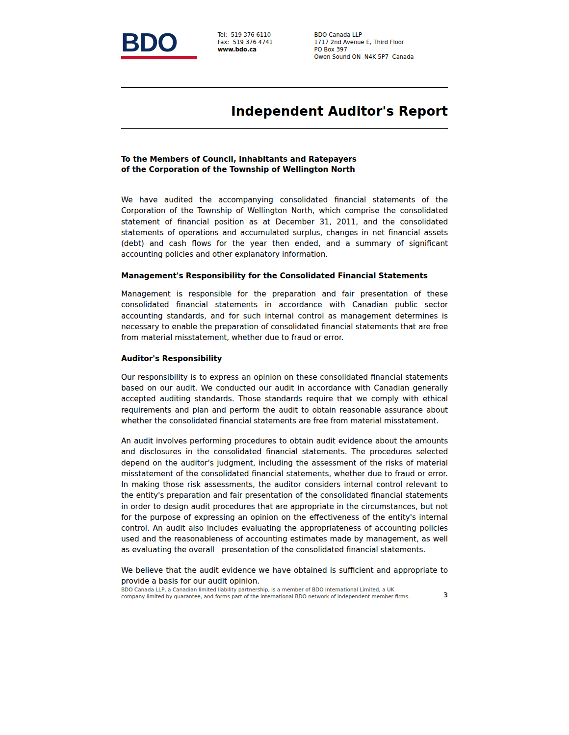BDO
Tel: 519 376 6110
Fax: 519 376 4741
www.bdo.ca
BDO Canada LLP
1717 2nd Avenue E, Third Floor
PO Box 397
Owen Sound ON N4K 5P7 Canada
Independent Auditor's Report
To the Members of Council, Inhabitants and Ratepayers
of the Corporation of the Township of Wellington North
We have audited the accompanying consolidated financial statements of the Corporation of the Township of Wellington North, which comprise the consolidated statement of financial position as at December 31, 2011, and the consolidated statements of operations and accumulated surplus, changes in net financial assets (debt) and cash flows for the year then ended, and a summary of significant accounting policies and other explanatory information.
Management's Responsibility for the Consolidated Financial Statements
Management is responsible for the preparation and fair presentation of these consolidated financial statements in accordance with Canadian public sector accounting standards, and for such internal control as management determines is necessary to enable the preparation of consolidated financial statements that are free from material misstatement, whether due to fraud or error.
Auditor's Responsibility
Our responsibility is to express an opinion on these consolidated financial statements based on our audit. We conducted our audit in accordance with Canadian generally accepted auditing standards. Those standards require that we comply with ethical requirements and plan and perform the audit to obtain reasonable assurance about whether the consolidated financial statements are free from material misstatement.
An audit involves performing procedures to obtain audit evidence about the amounts and disclosures in the consolidated financial statements. The procedures selected depend on the auditor's judgment, including the assessment of the risks of material misstatement of the consolidated financial statements, whether due to fraud or error. In making those risk assessments, the auditor considers internal control relevant to the entity's preparation and fair presentation of the consolidated financial statements in order to design audit procedures that are appropriate in the circumstances, but not for the purpose of expressing an opinion on the effectiveness of the entity's internal control. An audit also includes evaluating the appropriateness of accounting policies used and the reasonableness of accounting estimates made by management, as well as evaluating the overall presentation of the consolidated financial statements.
We believe that the audit evidence we have obtained is sufficient and appropriate to provide a basis for our audit opinion.
BDO Canada LLP, a Canadian limited liability partnership, is a member of BDO International Limited, a UK company limited by guarantee, and forms part of the international BDO network of independent member firms.
3